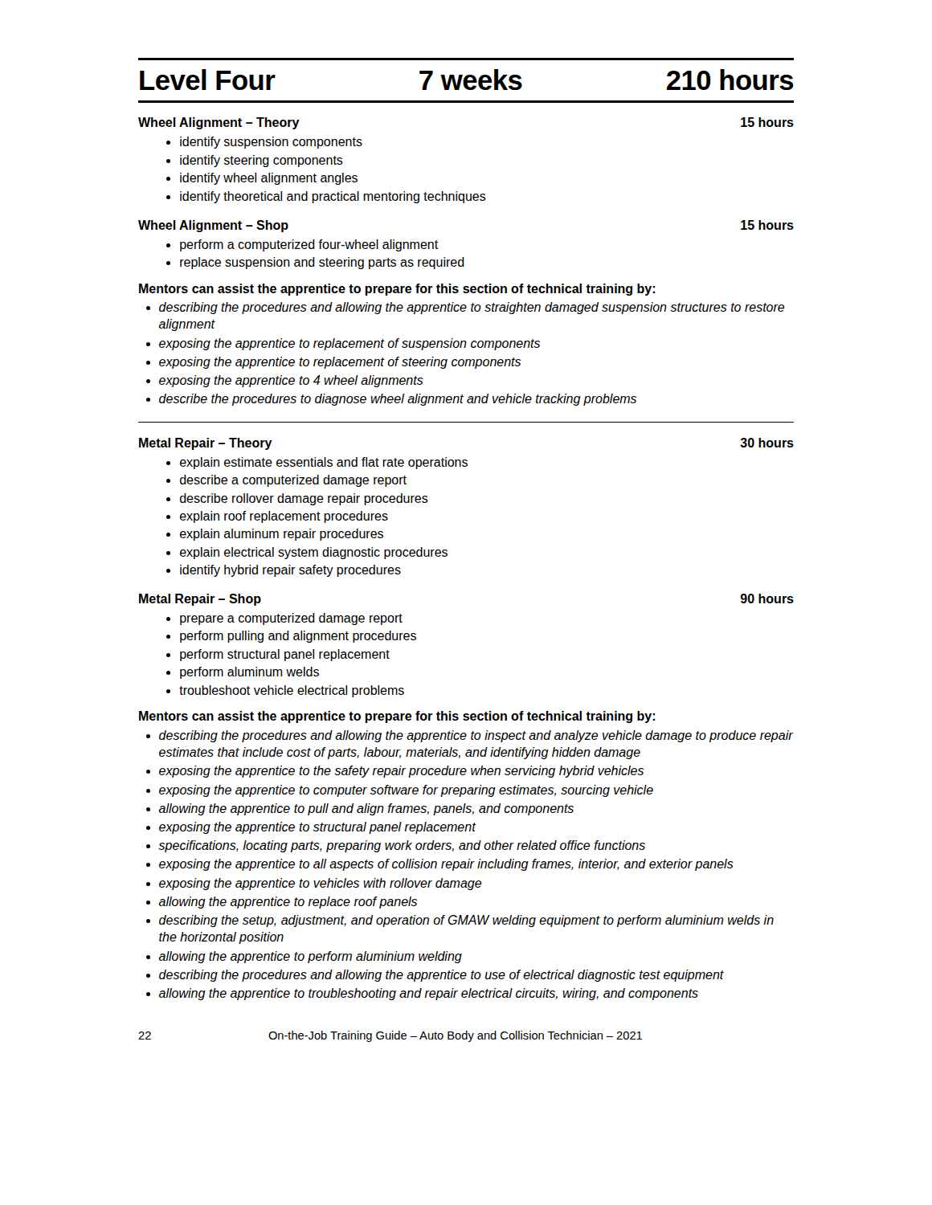Level Four 7 weeks 210 hours
Wheel Alignment – Theory 15 hours
identify suspension components
identify steering components
identify wheel alignment angles
identify theoretical and practical mentoring techniques
Wheel Alignment – Shop 15 hours
perform a computerized four-wheel alignment
replace suspension and steering parts as required
Mentors can assist the apprentice to prepare for this section of technical training by:
describing the procedures and allowing the apprentice to straighten damaged suspension structures to restore alignment
exposing the apprentice to replacement of suspension components
exposing the apprentice to replacement of steering components
exposing the apprentice to 4 wheel alignments
describe the procedures to diagnose wheel alignment and vehicle tracking problems
Metal Repair – Theory 30 hours
explain estimate essentials and flat rate operations
describe a computerized damage report
describe rollover damage repair procedures
explain roof replacement procedures
explain aluminum repair procedures
explain electrical system diagnostic procedures
identify hybrid repair safety procedures
Metal Repair – Shop 90 hours
prepare a computerized damage report
perform pulling and alignment procedures
perform structural panel replacement
perform aluminum welds
troubleshoot vehicle electrical problems
Mentors can assist the apprentice to prepare for this section of technical training by:
describing the procedures and allowing the apprentice to inspect and analyze vehicle damage to produce repair estimates that include cost of parts, labour, materials, and identifying hidden damage
exposing the apprentice to the safety repair procedure when servicing hybrid vehicles
exposing the apprentice to computer software for preparing estimates, sourcing vehicle
allowing the apprentice to pull and align frames, panels, and components
exposing the apprentice to structural panel replacement
specifications, locating parts, preparing work orders, and other related office functions
exposing the apprentice to all aspects of collision repair including frames, interior, and exterior panels
exposing the apprentice to vehicles with rollover damage
allowing the apprentice to replace roof panels
describing the setup, adjustment, and operation of GMAW welding equipment to perform aluminium welds in the horizontal position
allowing the apprentice to perform aluminium welding
describing the procedures and allowing the apprentice to use of electrical diagnostic test equipment
allowing the apprentice to troubleshooting and repair electrical circuits, wiring, and components
22 On-the-Job Training Guide – Auto Body and Collision Technician – 2021